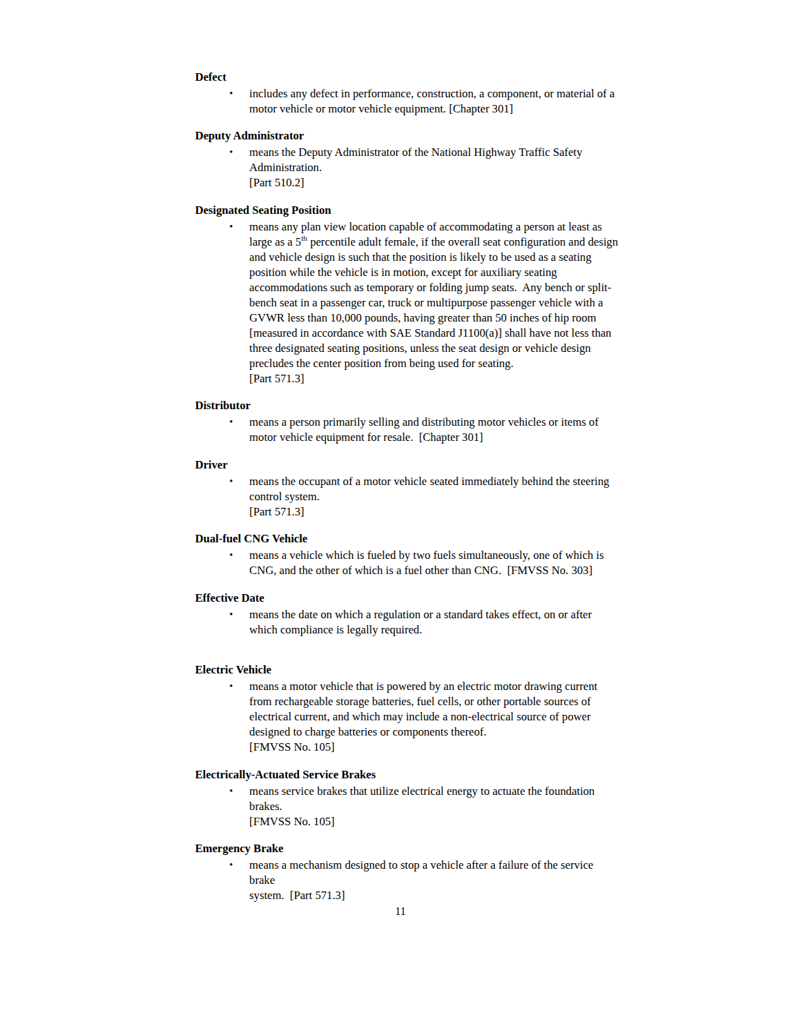Defect
includes any defect in performance, construction, a component, or material of a motor vehicle or motor vehicle equipment. [Chapter 301]
Deputy Administrator
means the Deputy Administrator of the National Highway Traffic Safety Administration.
[Part 510.2]
Designated Seating Position
means any plan view location capable of accommodating a person at least as large as a 5th percentile adult female, if the overall seat configuration and design and vehicle design is such that the position is likely to be used as a seating position while the vehicle is in motion, except for auxiliary seating accommodations such as temporary or folding jump seats. Any bench or split-bench seat in a passenger car, truck or multipurpose passenger vehicle with a GVWR less than 10,000 pounds, having greater than 50 inches of hip room [measured in accordance with SAE Standard J1100(a)] shall have not less than three designated seating positions, unless the seat design or vehicle design precludes the center position from being used for seating.
[Part 571.3]
Distributor
means a person primarily selling and distributing motor vehicles or items of
motor vehicle equipment for resale. [Chapter 301]
Driver
means the occupant of a motor vehicle seated immediately behind the steering control system.
[Part 571.3]
Dual-fuel CNG Vehicle
means a vehicle which is fueled by two fuels simultaneously, one of which is CNG, and the other of which is a fuel other than CNG. [FMVSS No. 303]
Effective Date
means the date on which a regulation or a standard takes effect, on or after which compliance is legally required.
Electric Vehicle
means a motor vehicle that is powered by an electric motor drawing current from rechargeable storage batteries, fuel cells, or other portable sources of electrical current, and which may include a non-electrical source of power designed to charge batteries or components thereof.
[FMVSS No. 105]
Electrically-Actuated Service Brakes
means service brakes that utilize electrical energy to actuate the foundation brakes.
[FMVSS No. 105]
Emergency Brake
means a mechanism designed to stop a vehicle after a failure of the service brake
system. [Part 571.3]
11